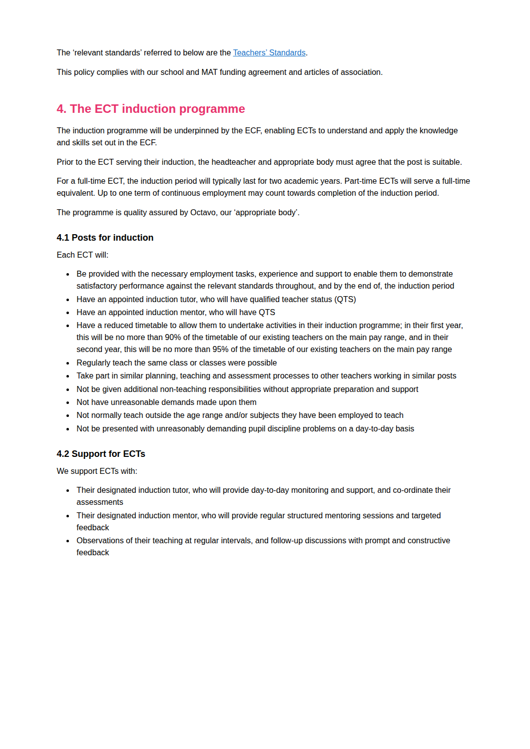The ‘relevant standards’ referred to below are the Teachers’ Standards.
This policy complies with our school and MAT funding agreement and articles of association.
4. The ECT induction programme
The induction programme will be underpinned by the ECF, enabling ECTs to understand and apply the knowledge and skills set out in the ECF.
Prior to the ECT serving their induction, the headteacher and appropriate body must agree that the post is suitable.
For a full-time ECT, the induction period will typically last for two academic years. Part-time ECTs will serve a full-time equivalent. Up to one term of continuous employment may count towards completion of the induction period.
The programme is quality assured by Octavo, our ‘appropriate body’.
4.1 Posts for induction
Each ECT will:
Be provided with the necessary employment tasks, experience and support to enable them to demonstrate satisfactory performance against the relevant standards throughout, and by the end of, the induction period
Have an appointed induction tutor, who will have qualified teacher status (QTS)
Have an appointed induction mentor, who will have QTS
Have a reduced timetable to allow them to undertake activities in their induction programme; in their first year, this will be no more than 90% of the timetable of our existing teachers on the main pay range, and in their second year, this will be no more than 95% of the timetable of our existing teachers on the main pay range
Regularly teach the same class or classes were possible
Take part in similar planning, teaching and assessment processes to other teachers working in similar posts
Not be given additional non-teaching responsibilities without appropriate preparation and support
Not have unreasonable demands made upon them
Not normally teach outside the age range and/or subjects they have been employed to teach
Not be presented with unreasonably demanding pupil discipline problems on a day-to-day basis
4.2 Support for ECTs
We support ECTs with:
Their designated induction tutor, who will provide day-to-day monitoring and support, and co-ordinate their assessments
Their designated induction mentor, who will provide regular structured mentoring sessions and targeted feedback
Observations of their teaching at regular intervals, and follow-up discussions with prompt and constructive feedback